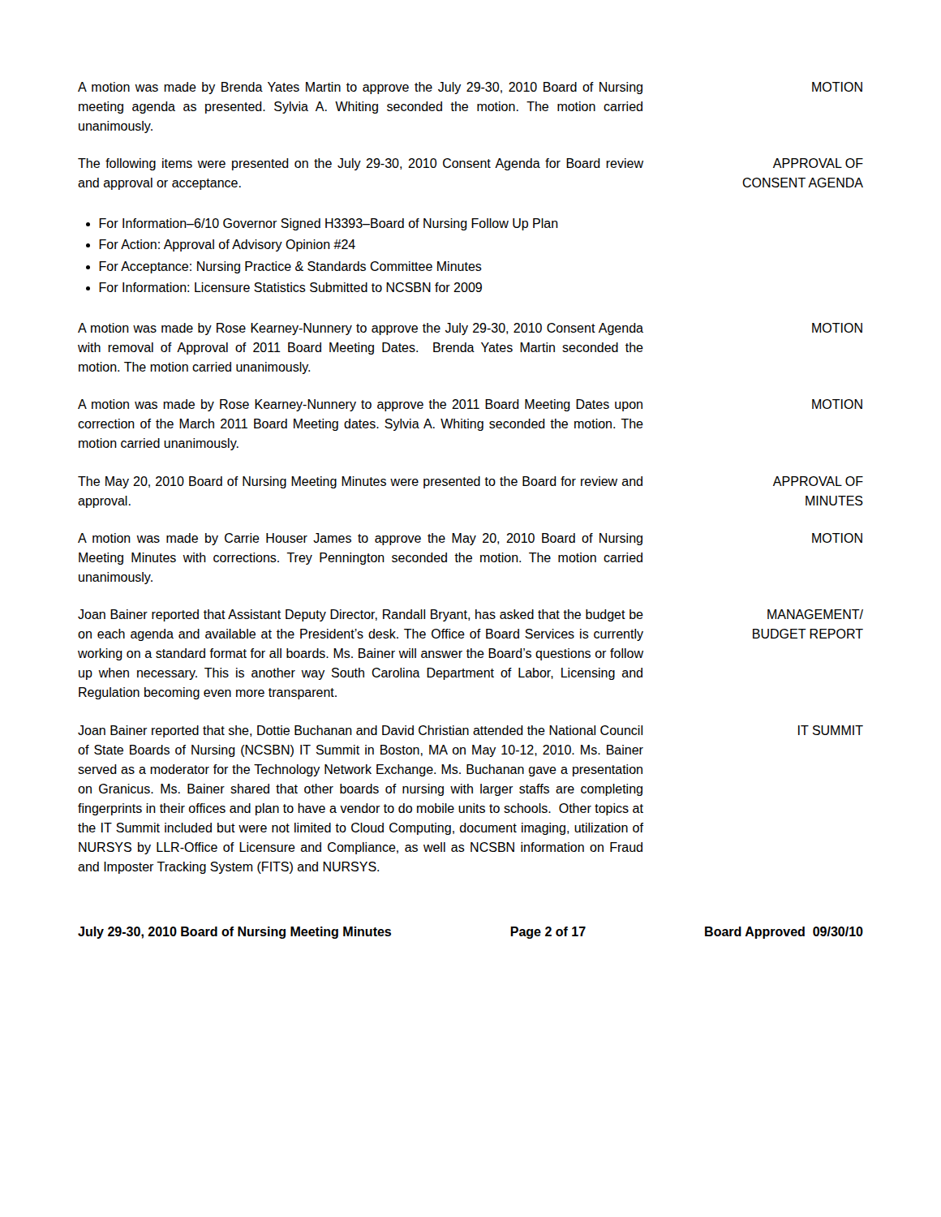A motion was made by Brenda Yates Martin to approve the July 29-30, 2010 Board of Nursing meeting agenda as presented. Sylvia A. Whiting seconded the motion. The motion carried unanimously.
Motion
The following items were presented on the July 29-30, 2010 Consent Agenda for Board review and approval or acceptance.
Approval of
Consent Agenda
For Information–6/10 Governor Signed H3393–Board of Nursing Follow Up Plan
For Action: Approval of Advisory Opinion #24
For Acceptance: Nursing Practice & Standards Committee Minutes
For Information: Licensure Statistics Submitted to NCSBN for 2009
A motion was made by Rose Kearney-Nunnery to approve the July 29-30, 2010 Consent Agenda with removal of Approval of 2011 Board Meeting Dates. Brenda Yates Martin seconded the motion. The motion carried unanimously.
Motion
A motion was made by Rose Kearney-Nunnery to approve the 2011 Board Meeting Dates upon correction of the March 2011 Board Meeting dates. Sylvia A. Whiting seconded the motion. The motion carried unanimously.
Motion
The May 20, 2010 Board of Nursing Meeting Minutes were presented to the Board for review and approval.
Approval of
Minutes
A motion was made by Carrie Houser James to approve the May 20, 2010 Board of Nursing Meeting Minutes with corrections. Trey Pennington seconded the motion. The motion carried unanimously.
Motion
Joan Bainer reported that Assistant Deputy Director, Randall Bryant, has asked that the budget be on each agenda and available at the President’s desk. The Office of Board Services is currently working on a standard format for all boards. Ms. Bainer will answer the Board’s questions or follow up when necessary. This is another way South Carolina Department of Labor, Licensing and Regulation becoming even more transparent.
Management/
Budget Report
Joan Bainer reported that she, Dottie Buchanan and David Christian attended the National Council of State Boards of Nursing (NCSBN) IT Summit in Boston, MA on May 10-12, 2010. Ms. Bainer served as a moderator for the Technology Network Exchange. Ms. Buchanan gave a presentation on Granicus. Ms. Bainer shared that other boards of nursing with larger staffs are completing fingerprints in their offices and plan to have a vendor to do mobile units to schools. Other topics at the IT Summit included but were not limited to Cloud Computing, document imaging, utilization of NURSYS by LLR-Office of Licensure and Compliance, as well as NCSBN information on Fraud and Imposter Tracking System (FITS) and NURSYS.
IT Summit
July 29-30, 2010 Board of Nursing Meeting Minutes Page 2 of 17 Board Approved 09/30/10